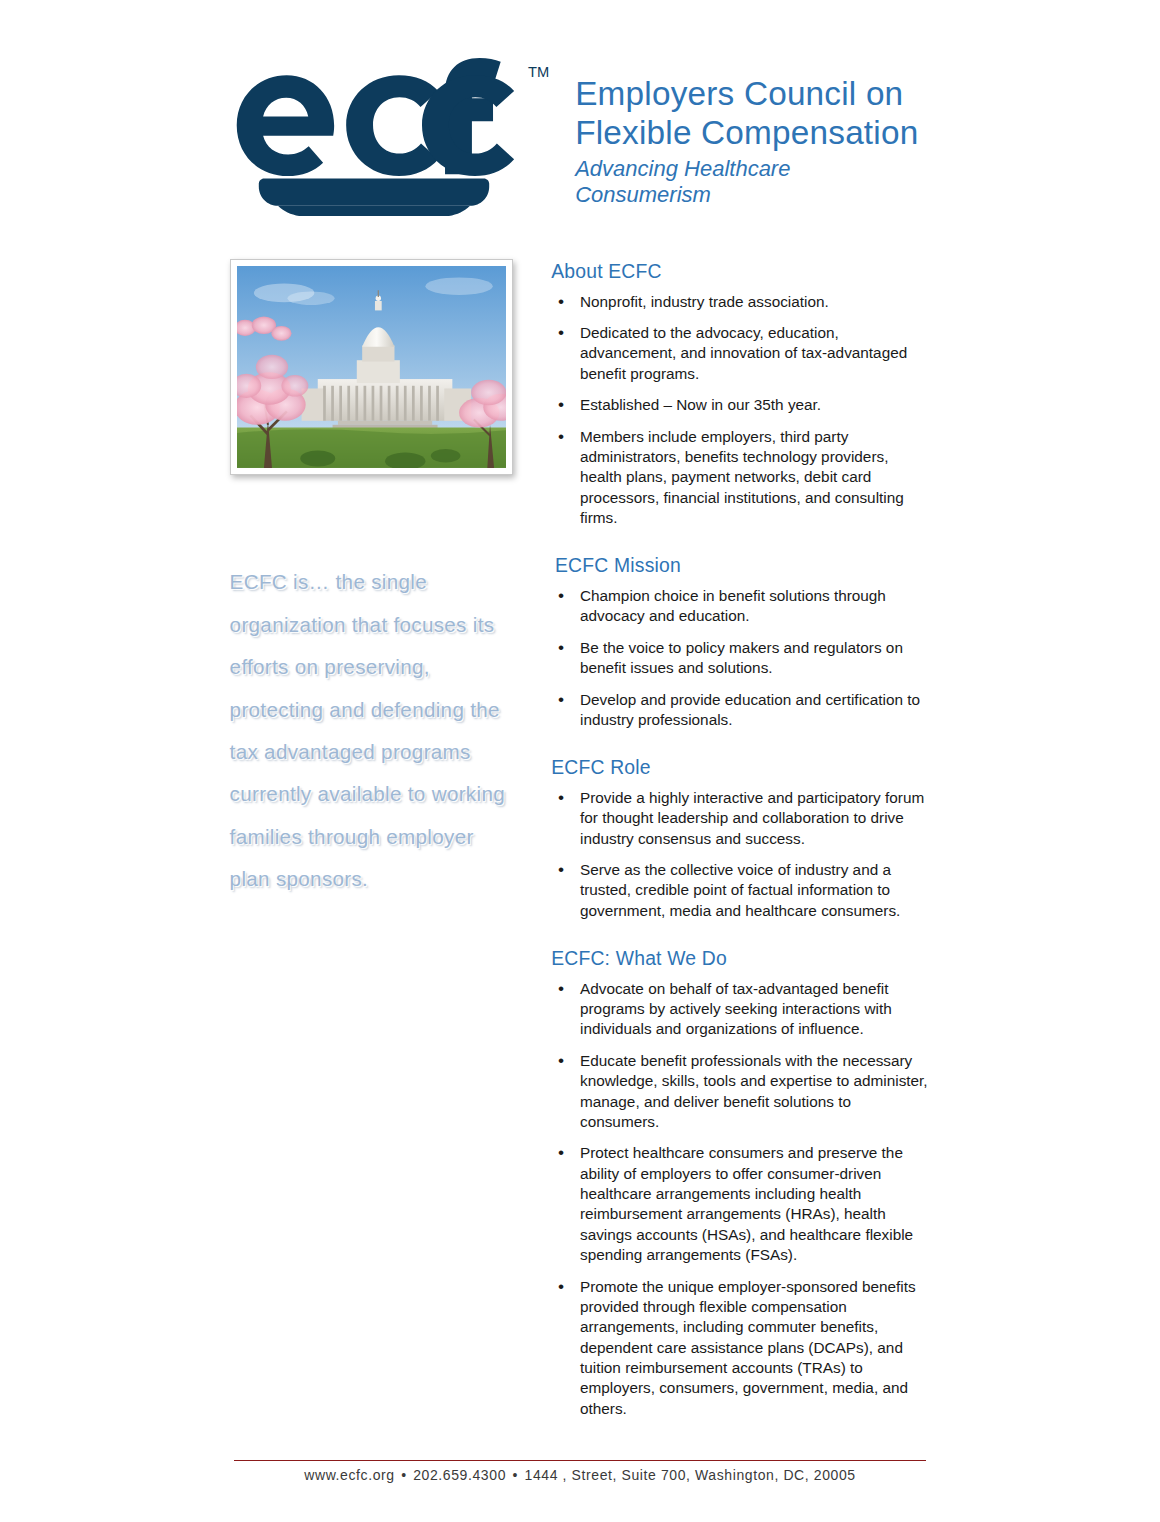TM
Employers Council on
Flexible Compensation
Advancing Healthcare Consumerism
ECFC is… the single organization that focuses its efforts on preserving, protecting and defending the tax advantaged programs currently available to working families through employer plan sponsors.
About ECFC
Nonprofit, industry trade association.
Dedicated to the advocacy, education, advancement, and innovation of tax-advantaged benefit programs.
Established – Now in our 35th year.
Members include employers, third party administrators, benefits technology providers, health plans, payment networks, debit card processors, financial institutions, and consulting firms.
ECFC Mission
Champion choice in benefit solutions through advocacy and education.
Be the voice to policy makers and regulators on benefit issues and solutions.
Develop and provide education and certification to industry professionals.
ECFC Role
Provide a highly interactive and participatory forum for thought leadership and collaboration to drive industry consensus and success.
Serve as the collective voice of industry and a trusted, credible point of factual information to government, media and healthcare consumers.
ECFC: What We Do
Advocate on behalf of tax-advantaged benefit programs by actively seeking interactions with individuals and organizations of influence.
Educate benefit professionals with the necessary knowledge, skills, tools and expertise to administer, manage, and deliver benefit solutions to consumers.
Protect healthcare consumers and preserve the ability of employers to offer consumer-driven healthcare arrangements including health reimbursement arrangements (HRAs), health savings accounts (HSAs), and healthcare flexible spending arrangements (FSAs).
Promote the unique employer-sponsored benefits provided through flexible compensation arrangements, including commuter benefits, dependent care assistance plans (DCAPs), and tuition reimbursement accounts (TRAs) to employers, consumers, government, media, and others.
www.ecfc.org • 202.659.4300 • 1444 , Street, Suite 700, Washington, DC, 20005